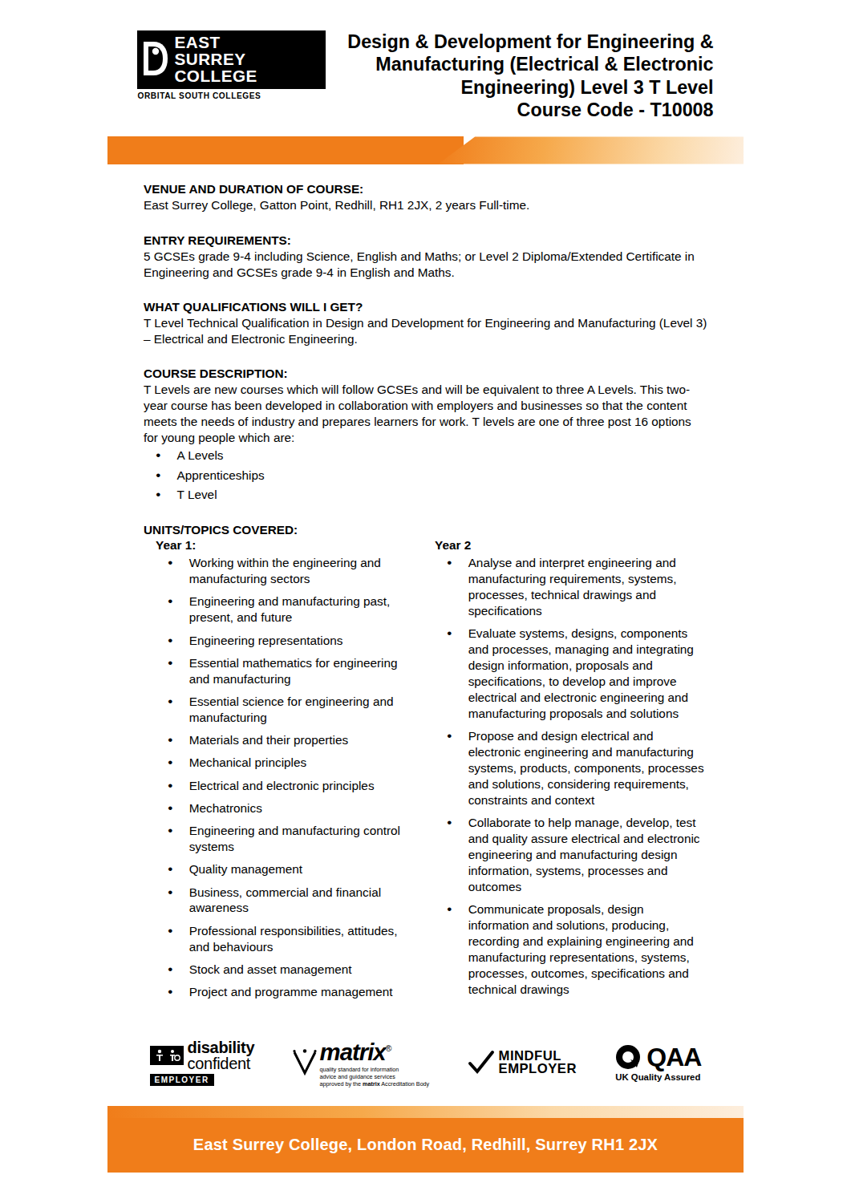EAST
SURREY
COLLEGE
Orbital South Colleges
Design & Development for Engineering & Manufacturing (Electrical & Electronic Engineering) Level 3 T Level
Course Code - T10008
Venue and Duration of Course:
East Surrey College, Gatton Point, Redhill, RH1 2JX, 2 years Full-time.
Entry Requirements:
5 GCSEs grade 9-4 including Science, English and Maths; or Level 2 Diploma/Extended Certificate in Engineering and GCSEs grade 9-4 in English and Maths.
What Qualifications Will I Get?
T Level Technical Qualification in Design and Development for Engineering and Manufacturing (Level 3) – Electrical and Electronic Engineering.
Course Description:
T Levels are new courses which will follow GCSEs and will be equivalent to three A Levels. This two-year course has been developed in collaboration with employers and businesses so that the content meets the needs of industry and prepares learners for work. T levels are one of three post 16 options for young people which are:
A Levels
Apprenticeships
T Level
Units/Topics Covered:
Year 1:
Working within the engineering and manufacturing sectors
Engineering and manufacturing past, present, and future
Engineering representations
Essential mathematics for engineering and manufacturing
Essential science for engineering and manufacturing
Materials and their properties
Mechanical principles
Electrical and electronic principles
Mechatronics
Engineering and manufacturing control systems
Quality management
Business, commercial and financial awareness
Professional responsibilities, attitudes, and behaviours
Stock and asset management
Project and programme management
Year 2
Analyse and interpret engineering and manufacturing requirements, systems, processes, technical drawings and specifications
Evaluate systems, designs, components and processes, managing and integrating design information, proposals and specifications, to develop and improve electrical and electronic engineering and manufacturing proposals and solutions
Propose and design electrical and electronic engineering and manufacturing systems, products, components, processes and solutions, considering requirements, constraints and context
Collaborate to help manage, develop, test and quality assure electrical and electronic engineering and manufacturing design information, systems, processes and outcomes
Communicate proposals, design information and solutions, producing, recording and explaining engineering and manufacturing representations, systems, processes, outcomes, specifications and technical drawings
disability
confident
EMPLOYER
matrix®
quality standard for information
advice and guidance services
approved by the matrix Accreditation Body
MINDFUL
EMPLOYER
QAA
UK Quality Assured
East Surrey College, London Road, Redhill, Surrey RH1 2JX